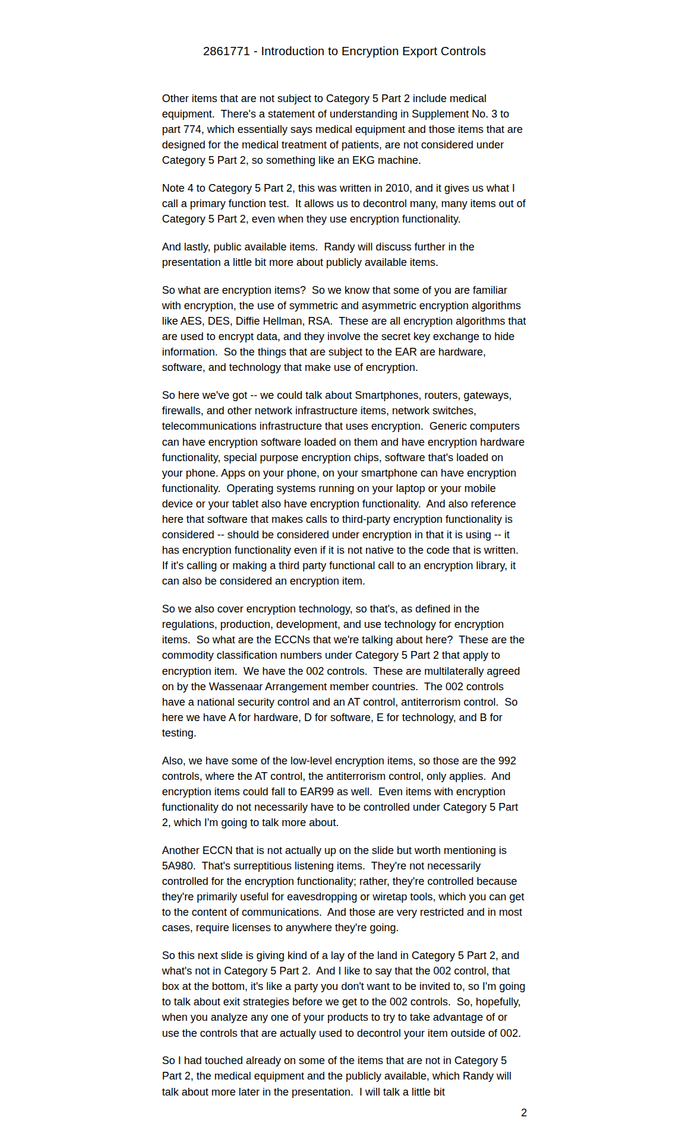2861771 - Introduction to Encryption Export Controls
Other items that are not subject to Category 5 Part 2 include medical equipment. There's a statement of understanding in Supplement No. 3 to part 774, which essentially says medical equipment and those items that are designed for the medical treatment of patients, are not considered under Category 5 Part 2, so something like an EKG machine.
Note 4 to Category 5 Part 2, this was written in 2010, and it gives us what I call a primary function test. It allows us to decontrol many, many items out of Category 5 Part 2, even when they use encryption functionality.
And lastly, public available items. Randy will discuss further in the presentation a little bit more about publicly available items.
So what are encryption items? So we know that some of you are familiar with encryption, the use of symmetric and asymmetric encryption algorithms like AES, DES, Diffie Hellman, RSA. These are all encryption algorithms that are used to encrypt data, and they involve the secret key exchange to hide information. So the things that are subject to the EAR are hardware, software, and technology that make use of encryption.
So here we've got -- we could talk about Smartphones, routers, gateways, firewalls, and other network infrastructure items, network switches, telecommunications infrastructure that uses encryption. Generic computers can have encryption software loaded on them and have encryption hardware functionality, special purpose encryption chips, software that's loaded on your phone. Apps on your phone, on your smartphone can have encryption functionality. Operating systems running on your laptop or your mobile device or your tablet also have encryption functionality. And also reference here that software that makes calls to third-party encryption functionality is considered -- should be considered under encryption in that it is using -- it has encryption functionality even if it is not native to the code that is written. If it's calling or making a third party functional call to an encryption library, it can also be considered an encryption item.
So we also cover encryption technology, so that's, as defined in the regulations, production, development, and use technology for encryption items. So what are the ECCNs that we're talking about here? These are the commodity classification numbers under Category 5 Part 2 that apply to encryption item. We have the 002 controls. These are multilaterally agreed on by the Wassenaar Arrangement member countries. The 002 controls have a national security control and an AT control, antiterrorism control. So here we have A for hardware, D for software, E for technology, and B for testing.
Also, we have some of the low-level encryption items, so those are the 992 controls, where the AT control, the antiterrorism control, only applies. And encryption items could fall to EAR99 as well. Even items with encryption functionality do not necessarily have to be controlled under Category 5 Part 2, which I'm going to talk more about.
Another ECCN that is not actually up on the slide but worth mentioning is 5A980. That's surreptitious listening items. They're not necessarily controlled for the encryption functionality; rather, they're controlled because they're primarily useful for eavesdropping or wiretap tools, which you can get to the content of communications. And those are very restricted and in most cases, require licenses to anywhere they're going.
So this next slide is giving kind of a lay of the land in Category 5 Part 2, and what's not in Category 5 Part 2. And I like to say that the 002 control, that box at the bottom, it's like a party you don't want to be invited to, so I'm going to talk about exit strategies before we get to the 002 controls. So, hopefully, when you analyze any one of your products to try to take advantage of or use the controls that are actually used to decontrol your item outside of 002.
So I had touched already on some of the items that are not in Category 5 Part 2, the medical equipment and the publicly available, which Randy will talk about more later in the presentation. I will talk a little bit
2